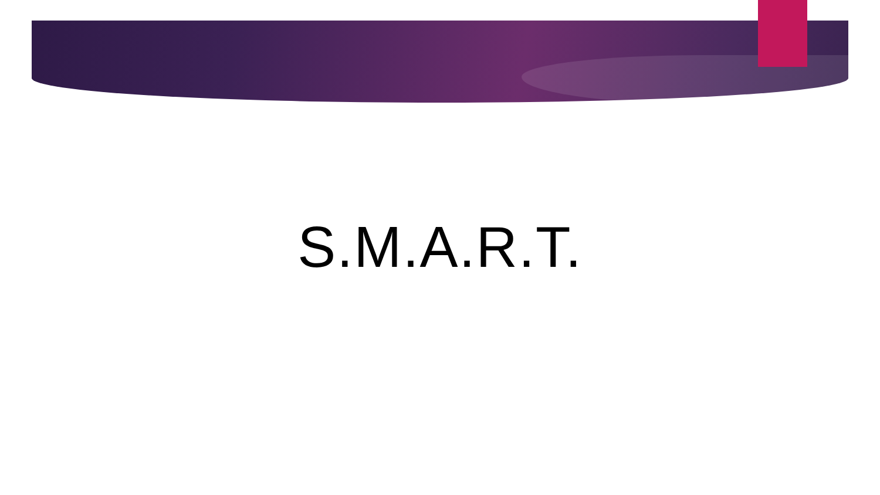S.M.A.R.T.